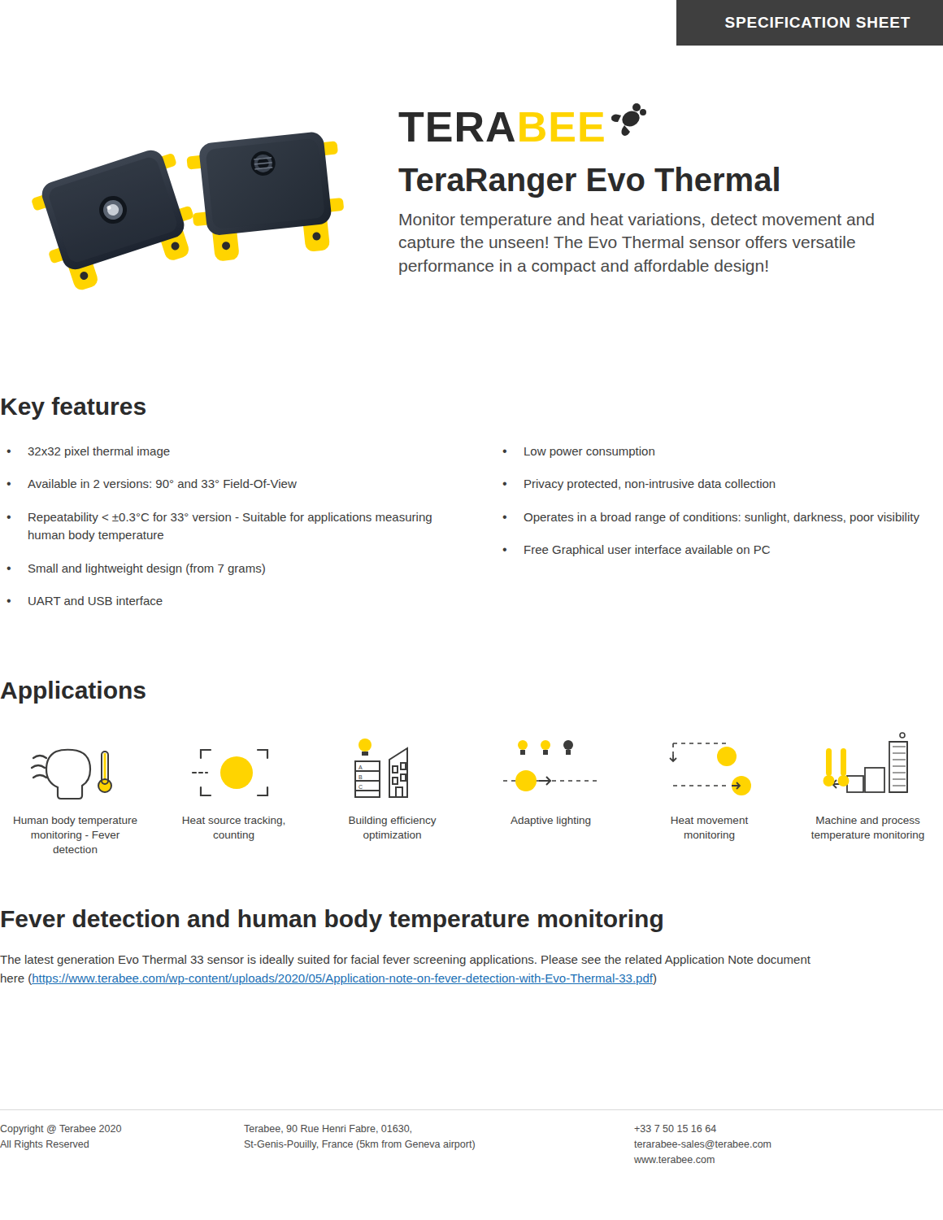SPECIFICATION SHEET
TERA BEE
TeraRanger Evo Thermal
Monitor temperature and heat variations, detect movement and capture the unseen! The Evo Thermal sensor offers versatile performance in a compact and affordable design!
Key features
32x32 pixel thermal image
Available in 2 versions: 90° and 33° Field-Of-View
Repeatability < ±0.3°C for 33° version - Suitable for applications measuring human body temperature
Small and lightweight design (from 7 grams)
UART and USB interface
Low power consumption
Privacy protected, non-intrusive data collection
Operates in a broad range of conditions: sunlight, darkness, poor visibility
Free Graphical user interface available on PC
Applications
Human body temperature monitoring - Fever detection
Heat source tracking, counting
A B C
Building efficiency optimization
Adaptive lighting
Heat movement monitoring
Machine and process temperature monitoring
Fever detection and human body temperature monitoring
The latest generation Evo Thermal 33 sensor is ideally suited for facial fever screening applications. Please see the related Application Note document here (https://www.terabee.com/wp-content/uploads/2020/05/Application-note-on-fever-detection-with-Evo-Thermal-33.pdf)
Copyright @ Terabee 2020
All Rights Reserved
Terabee, 90 Rue Henri Fabre, 01630,
St-Genis-Pouilly, France (5km from Geneva airport)
+33 7 50 15 16 64
terarabee-sales@terabee.com
www.terabee.com